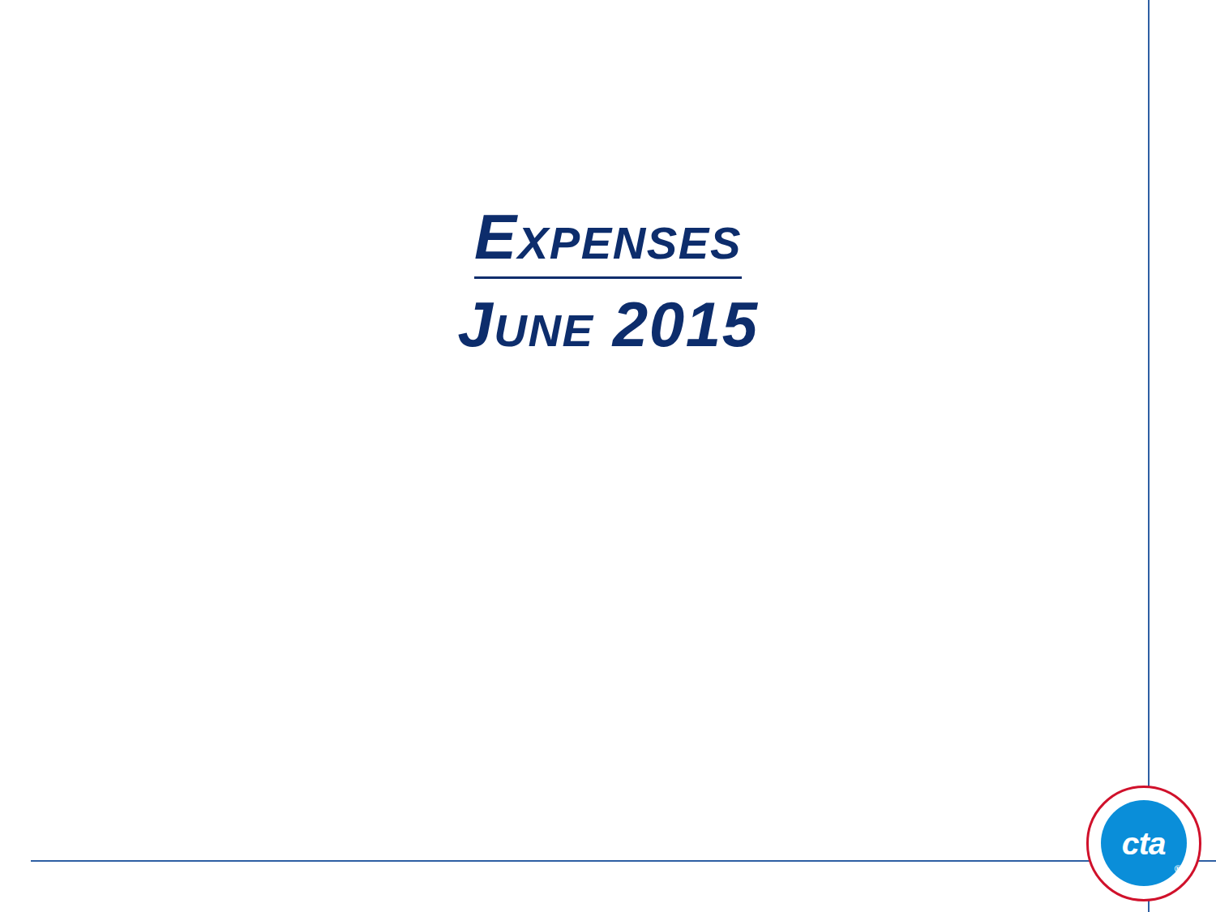EXPENSES
JUNE 2015
cta ®